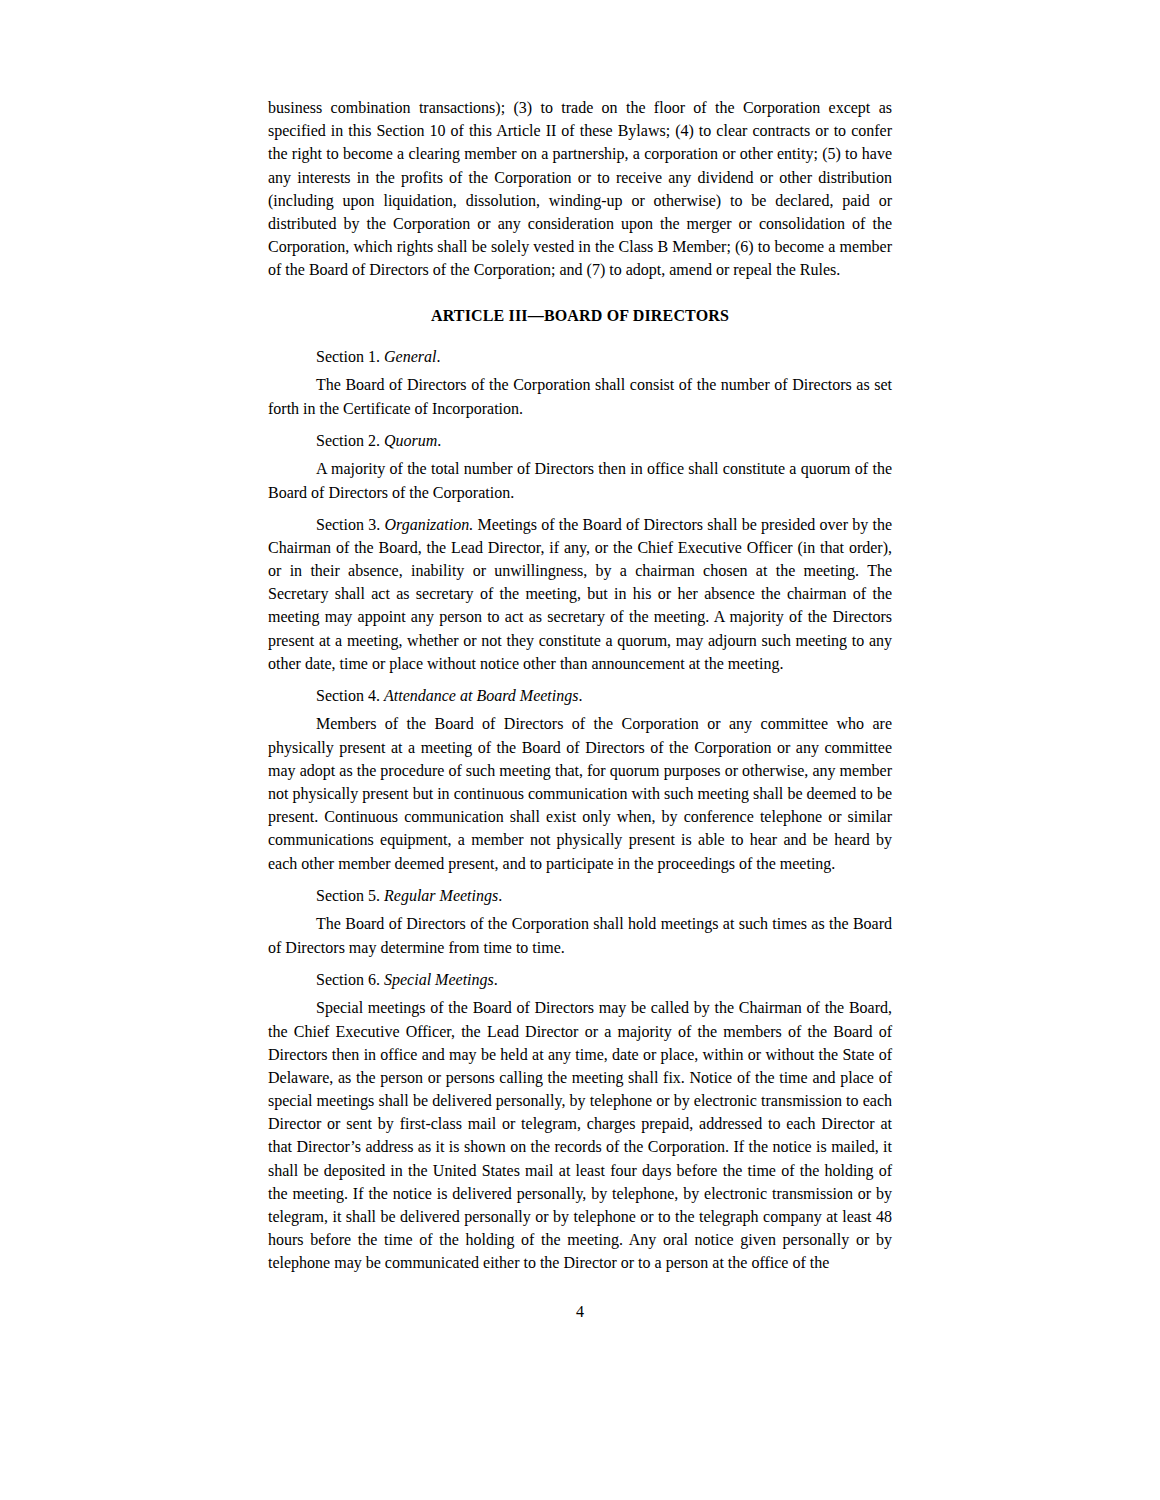business combination transactions); (3) to trade on the floor of the Corporation except as specified in this Section 10 of this Article II of these Bylaws; (4) to clear contracts or to confer the right to become a clearing member on a partnership, a corporation or other entity; (5) to have any interests in the profits of the Corporation or to receive any dividend or other distribution (including upon liquidation, dissolution, winding-up or otherwise) to be declared, paid or distributed by the Corporation or any consideration upon the merger or consolidation of the Corporation, which rights shall be solely vested in the Class B Member; (6) to become a member of the Board of Directors of the Corporation; and (7) to adopt, amend or repeal the Rules.
ARTICLE III—BOARD OF DIRECTORS
Section 1. General.
The Board of Directors of the Corporation shall consist of the number of Directors as set forth in the Certificate of Incorporation.
Section 2. Quorum.
A majority of the total number of Directors then in office shall constitute a quorum of the Board of Directors of the Corporation.
Section 3. Organization. Meetings of the Board of Directors shall be presided over by the Chairman of the Board, the Lead Director, if any, or the Chief Executive Officer (in that order), or in their absence, inability or unwillingness, by a chairman chosen at the meeting. The Secretary shall act as secretary of the meeting, but in his or her absence the chairman of the meeting may appoint any person to act as secretary of the meeting. A majority of the Directors present at a meeting, whether or not they constitute a quorum, may adjourn such meeting to any other date, time or place without notice other than announcement at the meeting.
Section 4. Attendance at Board Meetings.
Members of the Board of Directors of the Corporation or any committee who are physically present at a meeting of the Board of Directors of the Corporation or any committee may adopt as the procedure of such meeting that, for quorum purposes or otherwise, any member not physically present but in continuous communication with such meeting shall be deemed to be present. Continuous communication shall exist only when, by conference telephone or similar communications equipment, a member not physically present is able to hear and be heard by each other member deemed present, and to participate in the proceedings of the meeting.
Section 5. Regular Meetings.
The Board of Directors of the Corporation shall hold meetings at such times as the Board of Directors may determine from time to time.
Section 6. Special Meetings.
Special meetings of the Board of Directors may be called by the Chairman of the Board, the Chief Executive Officer, the Lead Director or a majority of the members of the Board of Directors then in office and may be held at any time, date or place, within or without the State of Delaware, as the person or persons calling the meeting shall fix. Notice of the time and place of special meetings shall be delivered personally, by telephone or by electronic transmission to each Director or sent by first-class mail or telegram, charges prepaid, addressed to each Director at that Director’s address as it is shown on the records of the Corporation. If the notice is mailed, it shall be deposited in the United States mail at least four days before the time of the holding of the meeting. If the notice is delivered personally, by telephone, by electronic transmission or by telegram, it shall be delivered personally or by telephone or to the telegraph company at least 48 hours before the time of the holding of the meeting. Any oral notice given personally or by telephone may be communicated either to the Director or to a person at the office of the
4